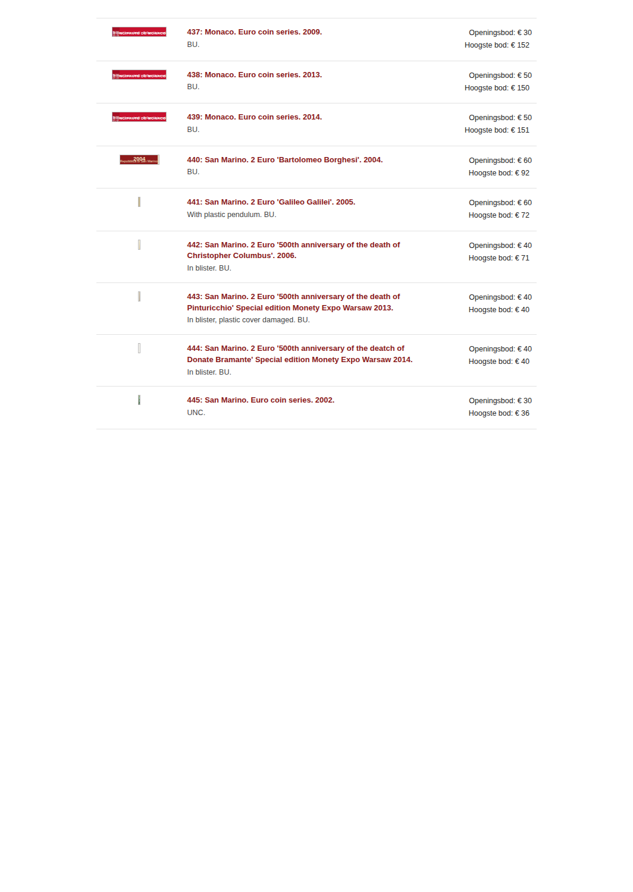| 2009 2008 2007 2006 PRINCIPAUTÉ DE MONACO Série 2009 Brilliant Uncirculated Brillant Universel | 437: Monaco. Euro coin series. 2009. BU. | Openingsbod: € 30 Hoogste bod: € 152 |
| 2013 2012 2011 2010 PRINCIPAUTÉ DE MONACO Série 2013 Brilliant Uncirculated Brillant Universel | 438: Monaco. Euro coin series. 2013. BU. | Openingsbod: € 50 Hoogste bod: € 150 |
| 2014 2013 2012 2011 PRINCIPAUTÉ DE MONACO Série 2014 Brilliant Uncirculated Brillant Universel | 439: Monaco. Euro coin series. 2014. BU. | Openingsbod: € 50 Hoogste bod: € 151 |
| Repubblica di San Marino 2004 | 440: San Marino. 2 Euro 'Bartolomeo Borghesi'. 2004. BU. | Openingsbod: € 60 Hoogste bod: € 92 |
| | 441: San Marino. 2 Euro 'Galileo Galilei'. 2005. With plastic pendulum. BU. | Openingsbod: € 60 Hoogste bod: € 72 |
| CRISTOFORO COLOMBO 2006 Repubblica di San Marino | 442: San Marino. 2 Euro '500th anniversary of the death of Christopher Columbus'. 2006. In blister. BU. | Openingsbod: € 40 Hoogste bod: € 71 |
| Il Pinturicchio · Monety Expo Warsaw 2013 | 443: San Marino. 2 Euro '500th anniversary of the death of Pinturicchio' Special edition Monety Expo Warsaw 2013. In blister, plastic cover damaged. BU. | Openingsbod: € 40 Hoogste bod: € 40 |
| Repubblica di San Marino Monety Expo Warsaw 2014 Donato Bramante | 444: San Marino. 2 Euro '500th anniversary of the deatch of Donate Bramante' Special edition Monety Expo Warsaw 2014. In blister. BU. | Openingsbod: € 40 Hoogste bod: € 40 |
| REPUBBLICA DI SAN MARINO · SERIE DIVISIONALE 2002 | 445: San Marino. Euro coin series. 2002. UNC. | Openingsbod: € 30 Hoogste bod: € 36 |